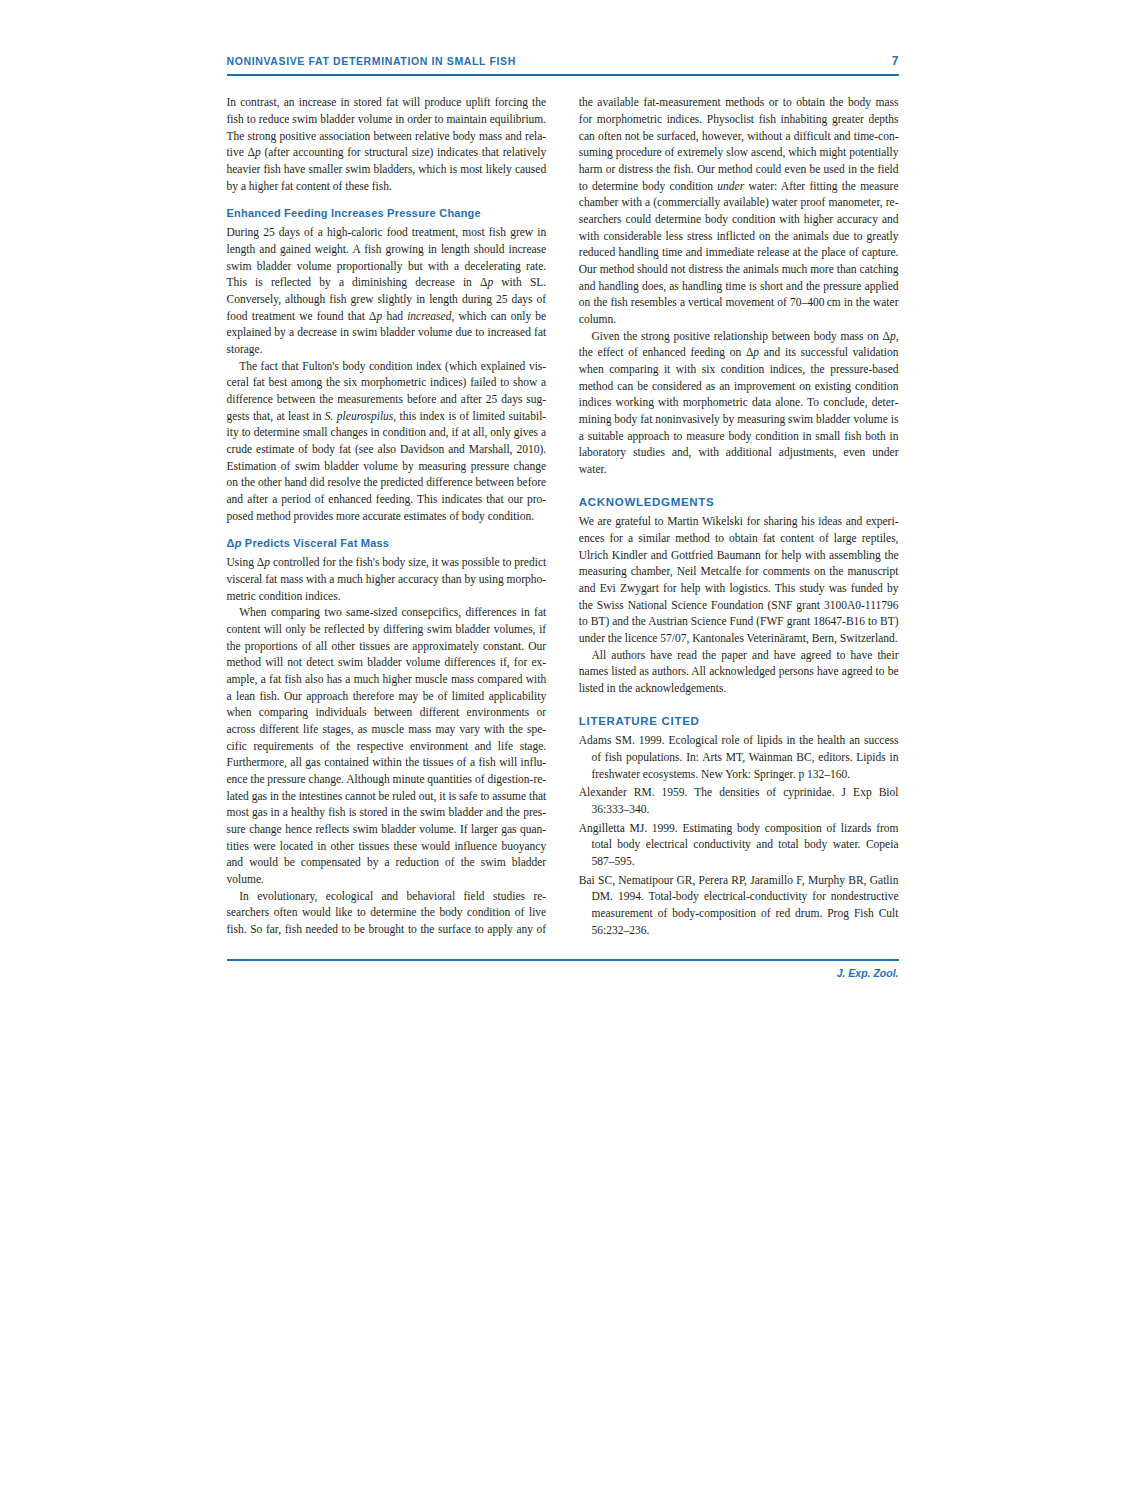Noninvasive Fat Determination in Small Fish
7
In contrast, an increase in stored fat will produce uplift forcing the fish to reduce swim bladder volume in order to maintain equilibrium. The strong positive association between relative body mass and relative Δp (after accounting for structural size) indicates that relatively heavier fish have smaller swim bladders, which is most likely caused by a higher fat content of these fish.
Enhanced Feeding Increases Pressure Change
During 25 days of a high-caloric food treatment, most fish grew in length and gained weight. A fish growing in length should increase swim bladder volume proportionally but with a decelerating rate. This is reflected by a diminishing decrease in Δp with SL. Conversely, although fish grew slightly in length during 25 days of food treatment we found that Δp had increased, which can only be explained by a decrease in swim bladder volume due to increased fat storage.
The fact that Fulton's body condition index (which explained visceral fat best among the six morphometric indices) failed to show a difference between the measurements before and after 25 days suggests that, at least in S. pleurospilus, this index is of limited suitability to determine small changes in condition and, if at all, only gives a crude estimate of body fat (see also Davidson and Marshall, 2010). Estimation of swim bladder volume by measuring pressure change on the other hand did resolve the predicted difference between before and after a period of enhanced feeding. This indicates that our proposed method provides more accurate estimates of body condition.
Δp Predicts Visceral Fat Mass
Using Δp controlled for the fish's body size, it was possible to predict visceral fat mass with a much higher accuracy than by using morphometric condition indices.
When comparing two same-sized consepcifics, differences in fat content will only be reflected by differing swim bladder volumes, if the proportions of all other tissues are approximately constant. Our method will not detect swim bladder volume differences if, for example, a fat fish also has a much higher muscle mass compared with a lean fish. Our approach therefore may be of limited applicability when comparing individuals between different environments or across different life stages, as muscle mass may vary with the specific requirements of the respective environment and life stage. Furthermore, all gas contained within the tissues of a fish will influence the pressure change. Although minute quantities of digestion-related gas in the intestines cannot be ruled out, it is safe to assume that most gas in a healthy fish is stored in the swim bladder and the pressure change hence reflects swim bladder volume. If larger gas quantities were located in other tissues these would influence buoyancy and would be compensated by a reduction of the swim bladder volume.
In evolutionary, ecological and behavioral field studies researchers often would like to determine the body condition of live fish. So far, fish needed to be brought to the surface to apply any of the available fat-measurement methods or to obtain the body mass for morphometric indices. Physoclist fish inhabiting greater depths can often not be surfaced, however, without a difficult and time-consuming procedure of extremely slow ascend, which might potentially harm or distress the fish. Our method could even be used in the field to determine body condition under water: After fitting the measure chamber with a (commercially available) water proof manometer, researchers could determine body condition with higher accuracy and with considerable less stress inflicted on the animals due to greatly reduced handling time and immediate release at the place of capture. Our method should not distress the animals much more than catching and handling does, as handling time is short and the pressure applied on the fish resembles a vertical movement of 70–400 cm in the water column.
Given the strong positive relationship between body mass on Δp, the effect of enhanced feeding on Δp and its successful validation when comparing it with six condition indices, the pressure-based method can be considered as an improvement on existing condition indices working with morphometric data alone. To conclude, determining body fat noninvasively by measuring swim bladder volume is a suitable approach to measure body condition in small fish both in laboratory studies and, with additional adjustments, even under water.
Acknowledgments
We are grateful to Martin Wikelski for sharing his ideas and experiences for a similar method to obtain fat content of large reptiles, Ulrich Kindler and Gottfried Baumann for help with assembling the measuring chamber, Neil Metcalfe for comments on the manuscript and Evi Zwygart for help with logistics. This study was funded by the Swiss National Science Foundation (SNF grant 3100A0-111796 to BT) and the Austrian Science Fund (FWF grant 18647-B16 to BT) under the licence 57/07, Kantonales Veterinäramt, Bern, Switzerland.
All authors have read the paper and have agreed to have their names listed as authors. All acknowledged persons have agreed to be listed in the acknowledgements.
Literature Cited
Adams SM. 1999. Ecological role of lipids in the health an success of fish populations. In: Arts MT, Wainman BC, editors. Lipids in freshwater ecosystems. New York: Springer. p 132–160.
Alexander RM. 1959. The densities of cyprinidae. J Exp Biol 36:333–340.
Angilletta MJ. 1999. Estimating body composition of lizards from total body electrical conductivity and total body water. Copeia 587–595.
Bai SC, Nematipour GR, Perera RP, Jaramillo F, Murphy BR, Gatlin DM. 1994. Total-body electrical-conductivity for nondestructive measurement of body-composition of red drum. Prog Fish Cult 56:232–236.
J. Exp. Zool.